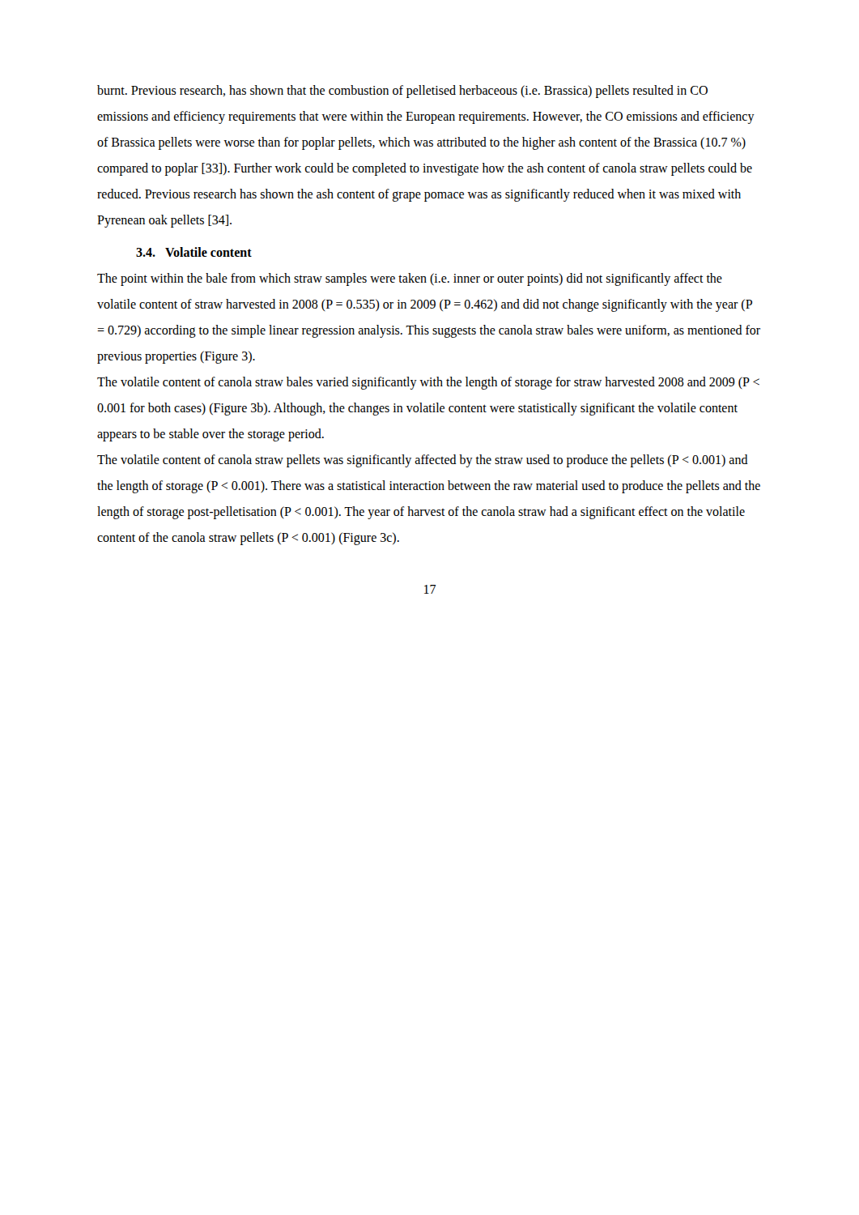burnt. Previous research, has shown that the combustion of pelletised herbaceous (i.e. Brassica) pellets resulted in CO emissions and efficiency requirements that were within the European requirements. However, the CO emissions and efficiency of Brassica pellets were worse than for poplar pellets, which was attributed to the higher ash content of the Brassica (10.7 %) compared to poplar [33]). Further work could be completed to investigate how the ash content of canola straw pellets could be reduced. Previous research has shown the ash content of grape pomace was as significantly reduced when it was mixed with Pyrenean oak pellets [34].
3.4. Volatile content
The point within the bale from which straw samples were taken (i.e. inner or outer points) did not significantly affect the volatile content of straw harvested in 2008 (P = 0.535) or in 2009 (P = 0.462) and did not change significantly with the year (P = 0.729) according to the simple linear regression analysis. This suggests the canola straw bales were uniform, as mentioned for previous properties (Figure 3).
The volatile content of canola straw bales varied significantly with the length of storage for straw harvested 2008 and 2009 (P < 0.001 for both cases) (Figure 3b). Although, the changes in volatile content were statistically significant the volatile content appears to be stable over the storage period.
The volatile content of canola straw pellets was significantly affected by the straw used to produce the pellets (P < 0.001) and the length of storage (P < 0.001). There was a statistical interaction between the raw material used to produce the pellets and the length of storage post-pelletisation (P < 0.001). The year of harvest of the canola straw had a significant effect on the volatile content of the canola straw pellets (P < 0.001) (Figure 3c).
17